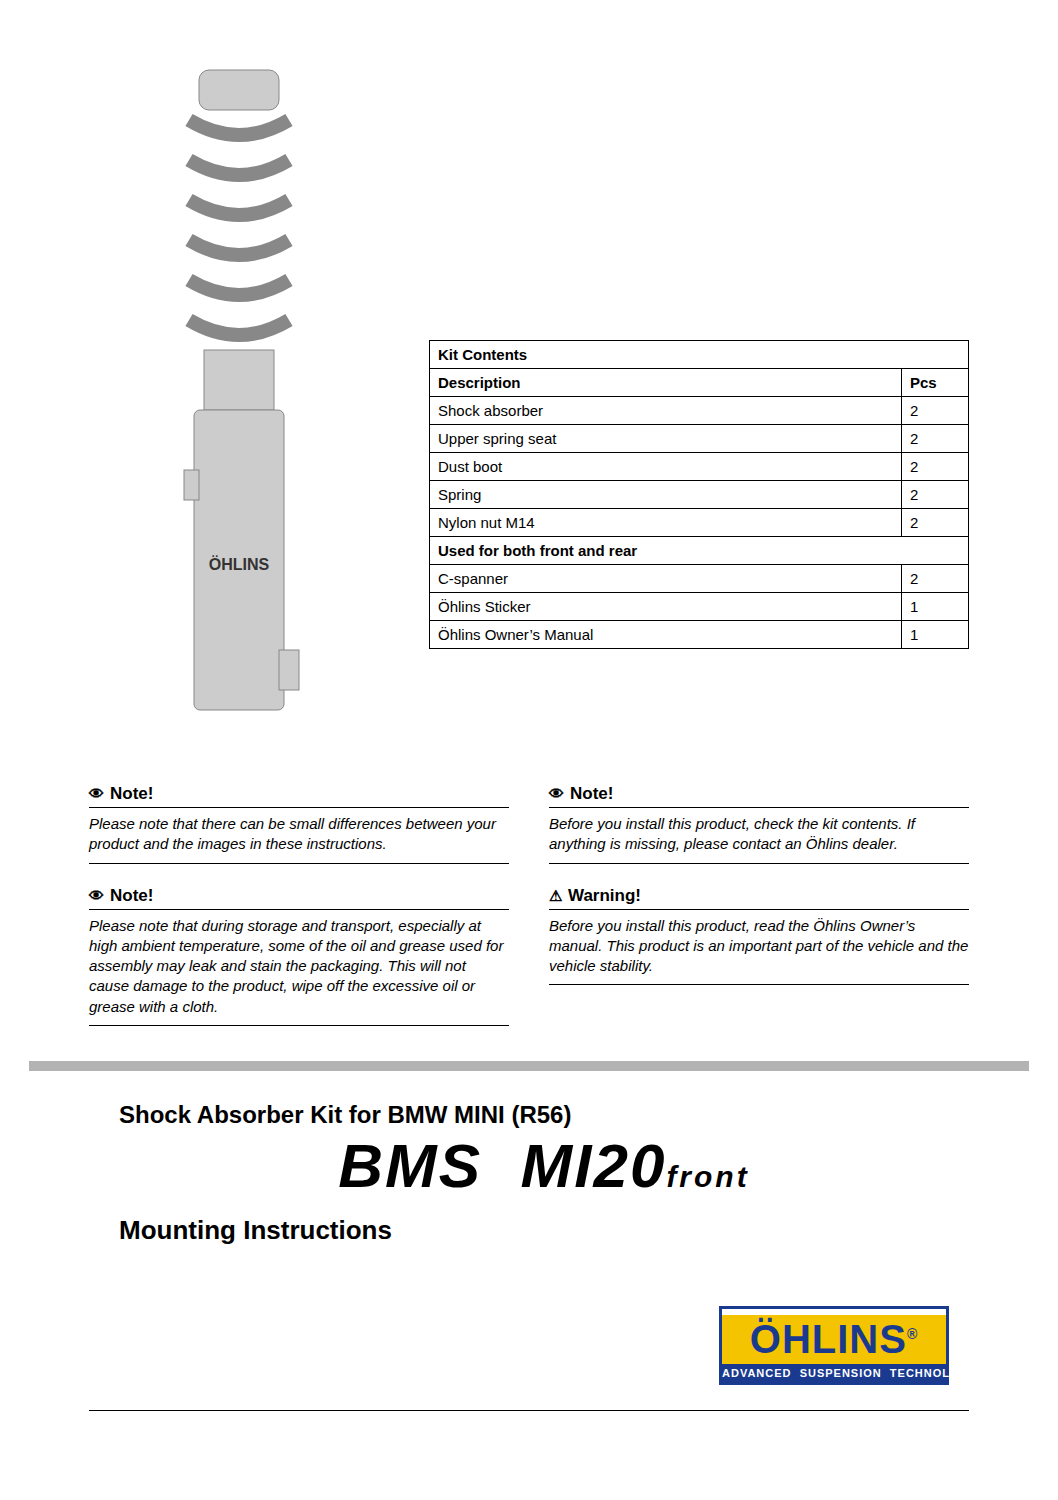| Kit Contents |
| Description | Pcs |
| Shock absorber | 2 |
| Upper spring seat | 2 |
| Dust boot | 2 |
| Spring | 2 |
| Nylon nut M14 | 2 |
| Used for both front and rear |
| C-spanner | 2 |
| Öhlins Sticker | 1 |
| Öhlins Owner’s Manual | 1 |
👁Note!
Please note that there can be small differences between your product and the images in these instructions.
👁Note!
Please note that during storage and transport, especially at high ambient temperature, some of the oil and grease used for assembly may leak and stain the packaging. This will not cause damage to the product, wipe off the excessive oil or grease with a cloth.
👁Note!
Before you install this product, check the kit contents. If anything is missing, please contact an Öhlins dealer.
⚠Warning!
Before you install this product, read the Öhlins Owner’s manual. This product is an important part of the vehicle and the vehicle stability.
Shock Absorber Kit for BMW MINI (R56)
BMS MI20front
Mounting Instructions
ÖHLINS®
ADVANCED SUSPENSION TECHNOLOGY